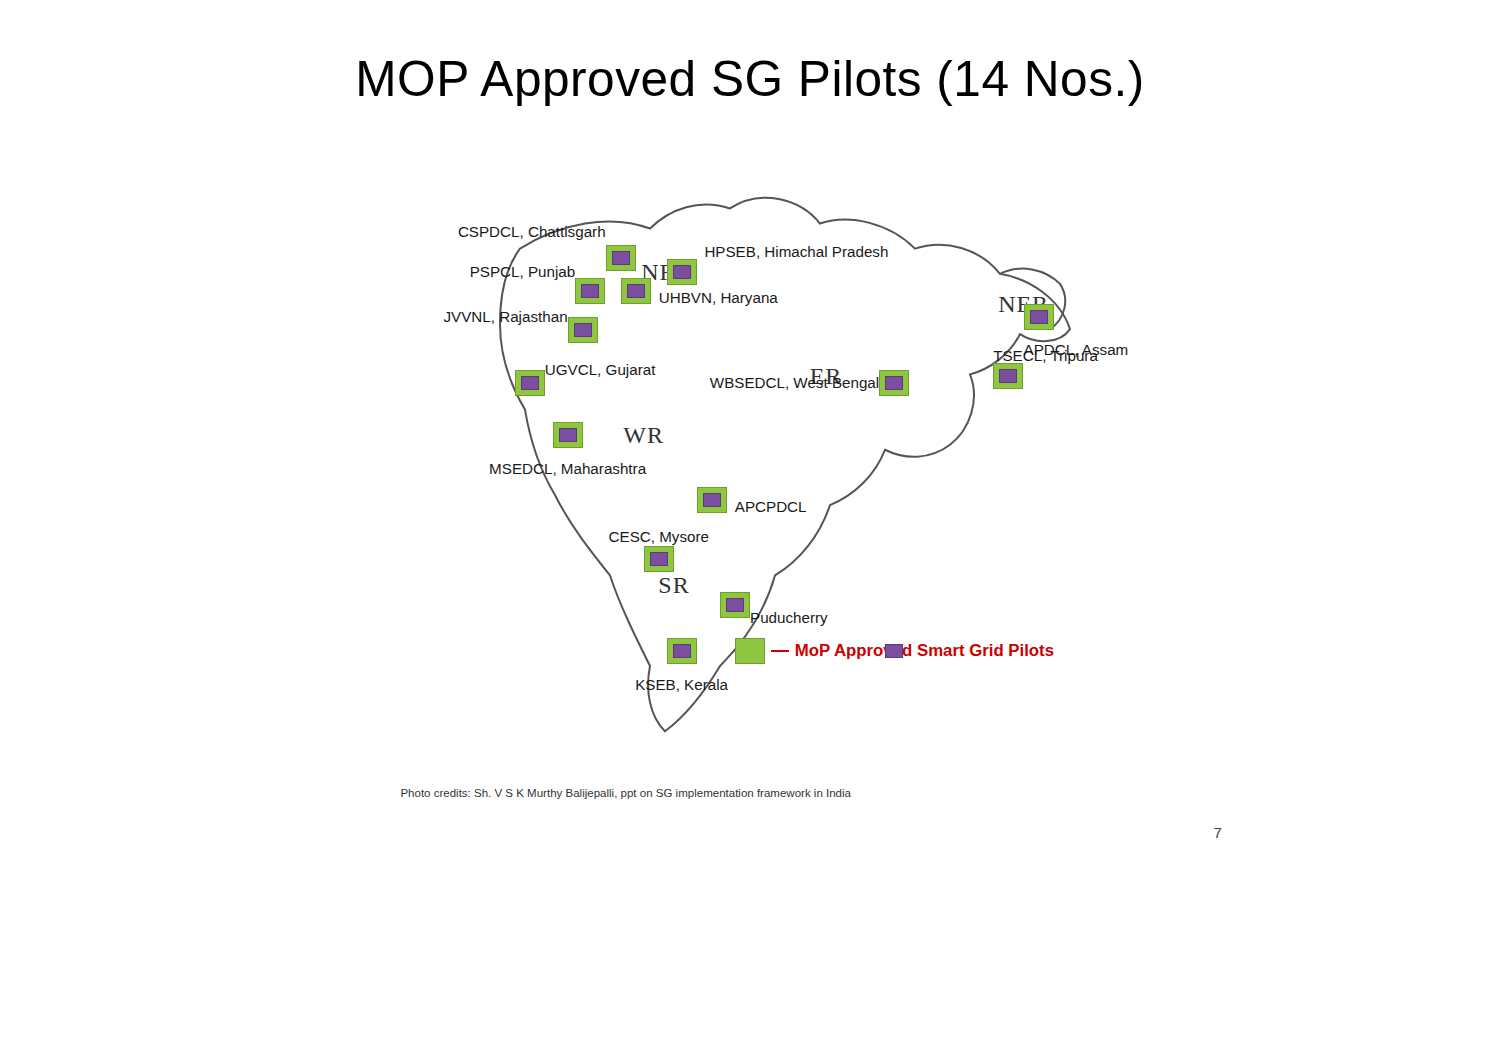MOP Approved SG Pilots (14 Nos.)
NR
NER
ER
WR
SR
CSPDCL, Chattisgarh
HPSEB, Himachal Pradesh
PSPCL, Punjab
UHBVN, Haryana
JVVNL, Rajasthan
APDCL, Assam
TSECL, Tripura
UGVCL, Gujarat
WBSEDCL, West Bengal
MSEDCL, Maharashtra
APCPDCL
CESC, Mysore
Puducherry
KSEB, Kerala
MoP Approved Smart Grid Pilots
Photo credits: Sh. V S K Murthy Balijepalli, ppt on SG implementation framework in India
7